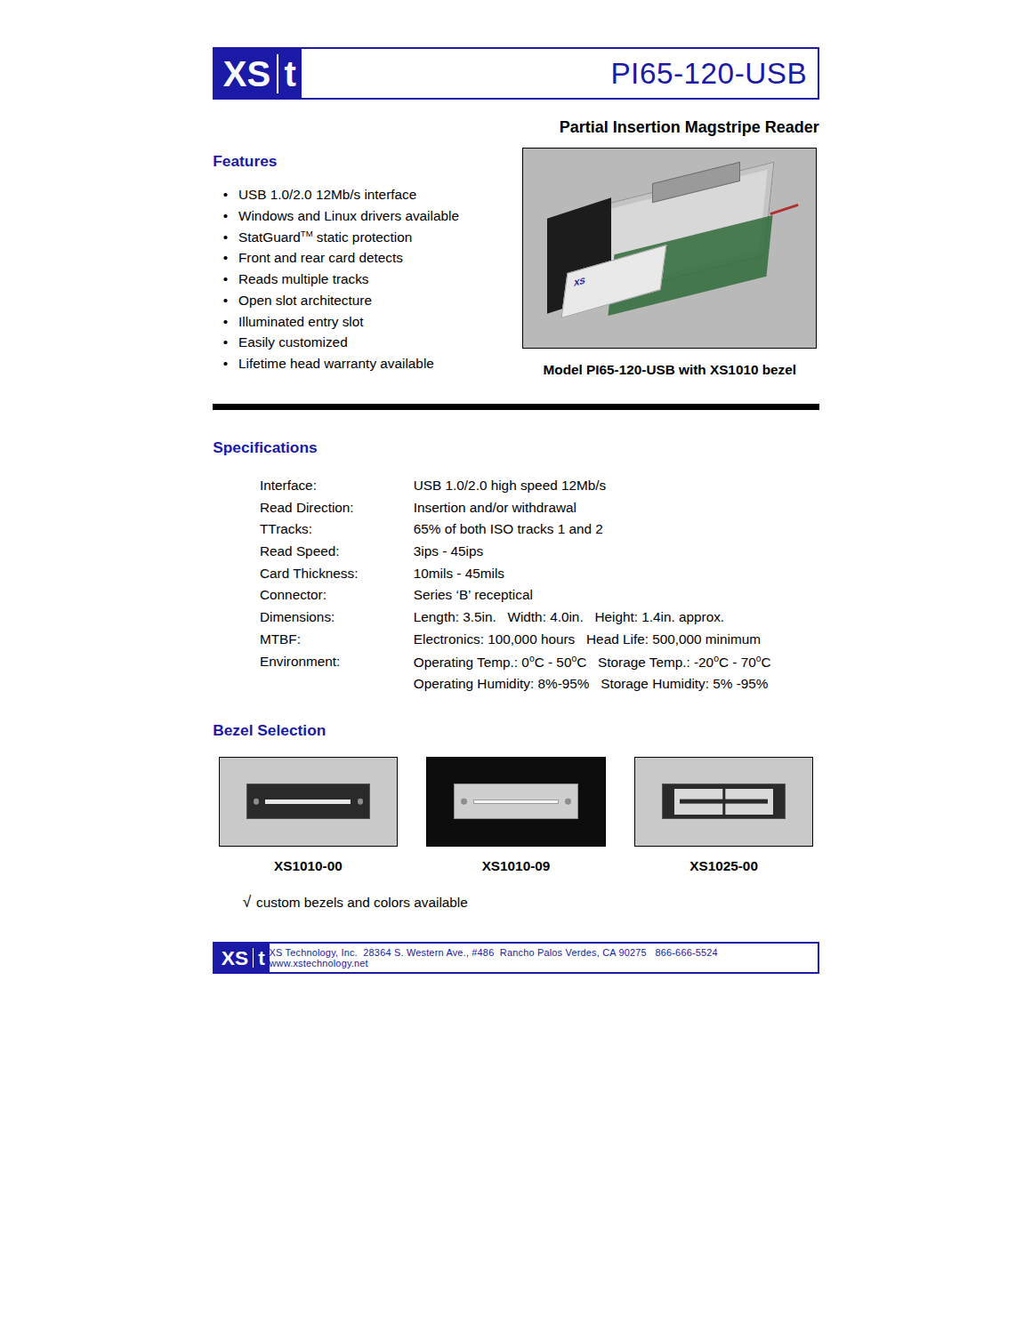XS t
PI65-120-USB
Partial Insertion Magstripe Reader
Features
USB 1.0/2.0 12Mb/s interface
Windows and Linux drivers available
StatGuardTM static protection
Front and rear card detects
Reads multiple tracks
Open slot architecture
Illuminated entry slot
Easily customized
Lifetime head warranty available
Model PI65-120-USB with XS1010 bezel
Specifications
| Interface: | USB 1.0/2.0 high speed 12Mb/s |
| Read Direction: | Insertion and/or withdrawal |
| TTracks: | 65% of both ISO tracks 1 and 2 |
| Read Speed: | 3ips - 45ips |
| Card Thickness: | 10mils - 45mils |
| Connector: | Series ‘B’ receptical |
| Dimensions: | Length: 3.5in. Width: 4.0in. Height: 1.4in. approx. |
| MTBF: | Electronics: 100,000 hours Head Life: 500,000 minimum |
| Environment: | Operating Temp.: 0 o C - 50 o C Storage Temp.: -20 o C - 70 o C |
| | Operating Humidity: 8%-95% Storage Humidity: 5% -95% |
Bezel Selection
XS1010-00
XS1010-09
XS1025-00
√custom bezels and colors available
XS t
XS Technology, Inc. 28364 S. Western Ave., #486 Rancho Palos Verdes, CA 90275 866-666-5524 www.xstechnology.net